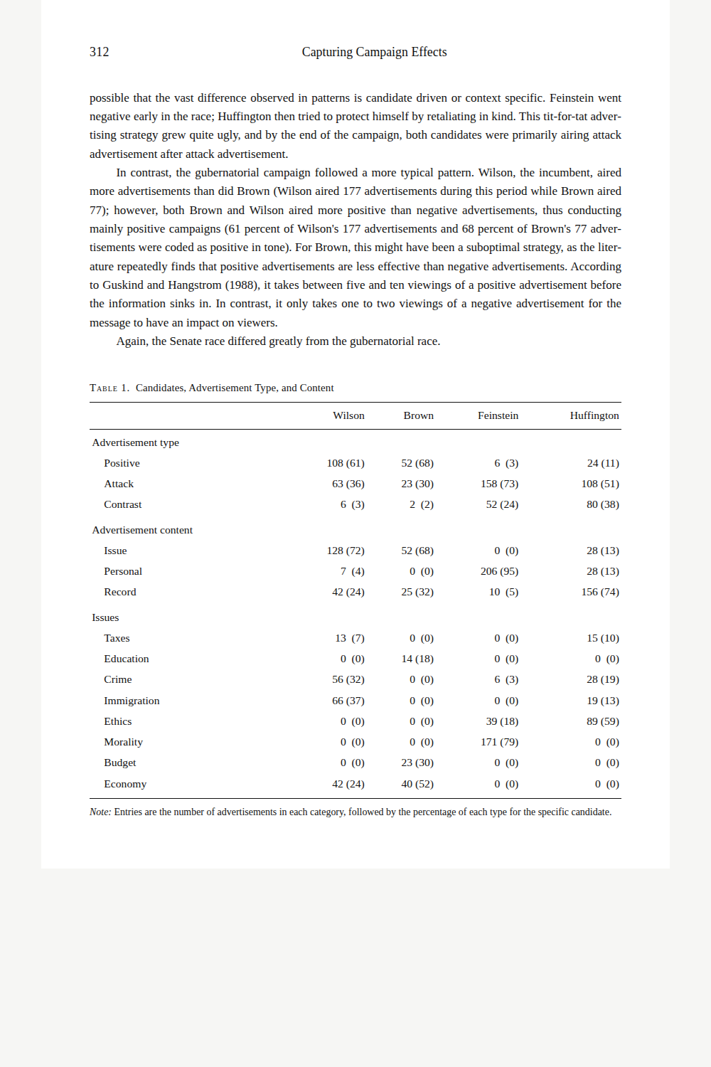312 Capturing Campaign Effects
possible that the vast difference observed in patterns is candidate driven or context specific. Feinstein went negative early in the race; Huffington then tried to protect himself by retaliating in kind. This tit-for-tat advertising strategy grew quite ugly, and by the end of the campaign, both candidates were primarily airing attack advertisement after attack advertisement.
In contrast, the gubernatorial campaign followed a more typical pattern. Wilson, the incumbent, aired more advertisements than did Brown (Wilson aired 177 advertisements during this period while Brown aired 77); however, both Brown and Wilson aired more positive than negative advertisements, thus conducting mainly positive campaigns (61 percent of Wilson's 177 advertisements and 68 percent of Brown's 77 advertisements were coded as positive in tone). For Brown, this might have been a suboptimal strategy, as the literature repeatedly finds that positive advertisements are less effective than negative advertisements. According to Guskind and Hangstrom (1988), it takes between five and ten viewings of a positive advertisement before the information sinks in. In contrast, it only takes one to two viewings of a negative advertisement for the message to have an impact on viewers.
Again, the Senate race differed greatly from the gubernatorial race.
Table 1. Candidates, Advertisement Type, and Content
| | Wilson | Brown | Feinstein | Huffington |
| --- | --- | --- | --- | --- |
| Advertisement type | | | | |
| Positive | 108 (61) | 52 (68) | 6 (3) | 24 (11) |
| Attack | 63 (36) | 23 (30) | 158 (73) | 108 (51) |
| Contrast | 6 (3) | 2 (2) | 52 (24) | 80 (38) |
| Advertisement content | | | | |
| Issue | 128 (72) | 52 (68) | 0 (0) | 28 (13) |
| Personal | 7 (4) | 0 (0) | 206 (95) | 28 (13) |
| Record | 42 (24) | 25 (32) | 10 (5) | 156 (74) |
| Issues | | | | |
| Taxes | 13 (7) | 0 (0) | 0 (0) | 15 (10) |
| Education | 0 (0) | 14 (18) | 0 (0) | 0 (0) |
| Crime | 56 (32) | 0 (0) | 6 (3) | 28 (19) |
| Immigration | 66 (37) | 0 (0) | 0 (0) | 19 (13) |
| Ethics | 0 (0) | 0 (0) | 39 (18) | 89 (59) |
| Morality | 0 (0) | 0 (0) | 171 (79) | 0 (0) |
| Budget | 0 (0) | 23 (30) | 0 (0) | 0 (0) |
| Economy | 42 (24) | 40 (52) | 0 (0) | 0 (0) |
Note: Entries are the number of advertisements in each category, followed by the percentage of each type for the specific candidate.